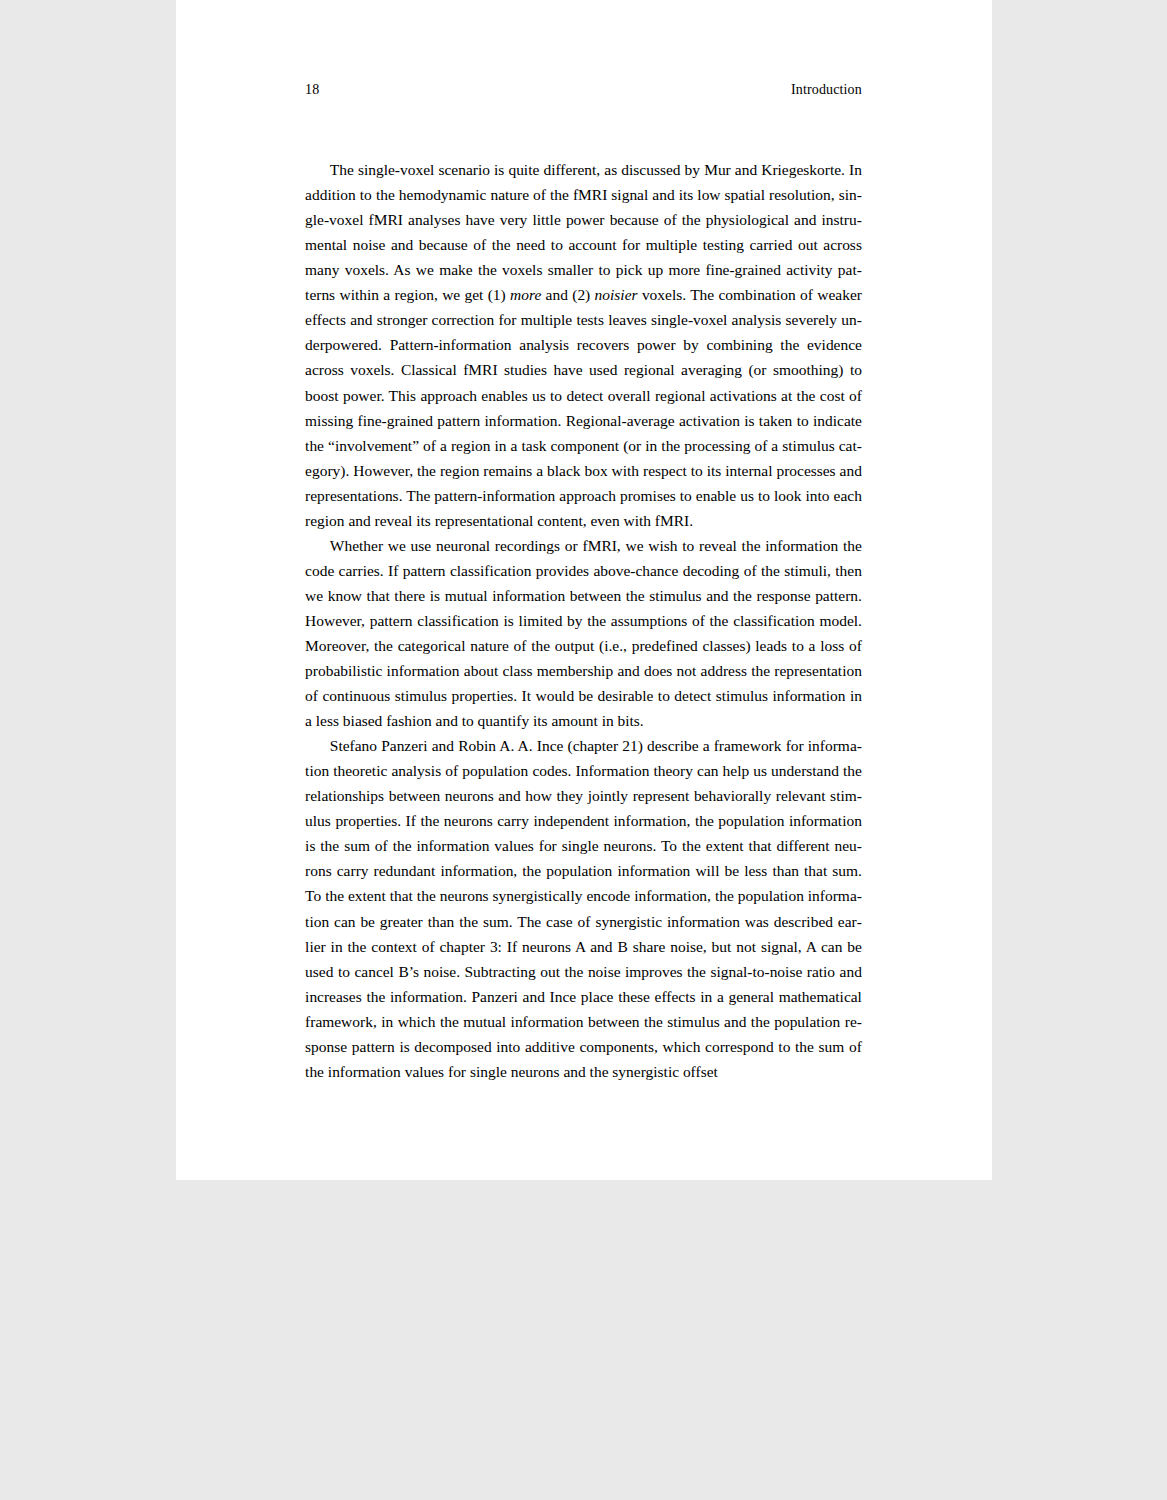18 Introduction
The single-voxel scenario is quite different, as discussed by Mur and Kriegeskorte. In addition to the hemodynamic nature of the fMRI signal and its low spatial resolution, single-voxel fMRI analyses have very little power because of the physiological and instrumental noise and because of the need to account for multiple testing carried out across many voxels. As we make the voxels smaller to pick up more fine-grained activity patterns within a region, we get (1) more and (2) noisier voxels. The combination of weaker effects and stronger correction for multiple tests leaves single-voxel analysis severely underpowered. Pattern-information analysis recovers power by combining the evidence across voxels. Classical fMRI studies have used regional averaging (or smoothing) to boost power. This approach enables us to detect overall regional activations at the cost of missing fine-grained pattern information. Regional-average activation is taken to indicate the “involvement” of a region in a task component (or in the processing of a stimulus category). However, the region remains a black box with respect to its internal processes and representations. The pattern-information approach promises to enable us to look into each region and reveal its representational content, even with fMRI.
Whether we use neuronal recordings or fMRI, we wish to reveal the information the code carries. If pattern classification provides above-chance decoding of the stimuli, then we know that there is mutual information between the stimulus and the response pattern. However, pattern classification is limited by the assumptions of the classification model. Moreover, the categorical nature of the output (i.e., predefined classes) leads to a loss of probabilistic information about class membership and does not address the representation of continuous stimulus properties. It would be desirable to detect stimulus information in a less biased fashion and to quantify its amount in bits.
Stefano Panzeri and Robin A. A. Ince (chapter 21) describe a framework for information theoretic analysis of population codes. Information theory can help us understand the relationships between neurons and how they jointly represent behaviorally relevant stimulus properties. If the neurons carry independent information, the population information is the sum of the information values for single neurons. To the extent that different neurons carry redundant information, the population information will be less than that sum. To the extent that the neurons synergistically encode information, the population information can be greater than the sum. The case of synergistic information was described earlier in the context of chapter 3: If neurons A and B share noise, but not signal, A can be used to cancel B’s noise. Subtracting out the noise improves the signal-to-noise ratio and increases the information. Panzeri and Ince place these effects in a general mathematical framework, in which the mutual information between the stimulus and the population response pattern is decomposed into additive components, which correspond to the sum of the information values for single neurons and the synergistic offset